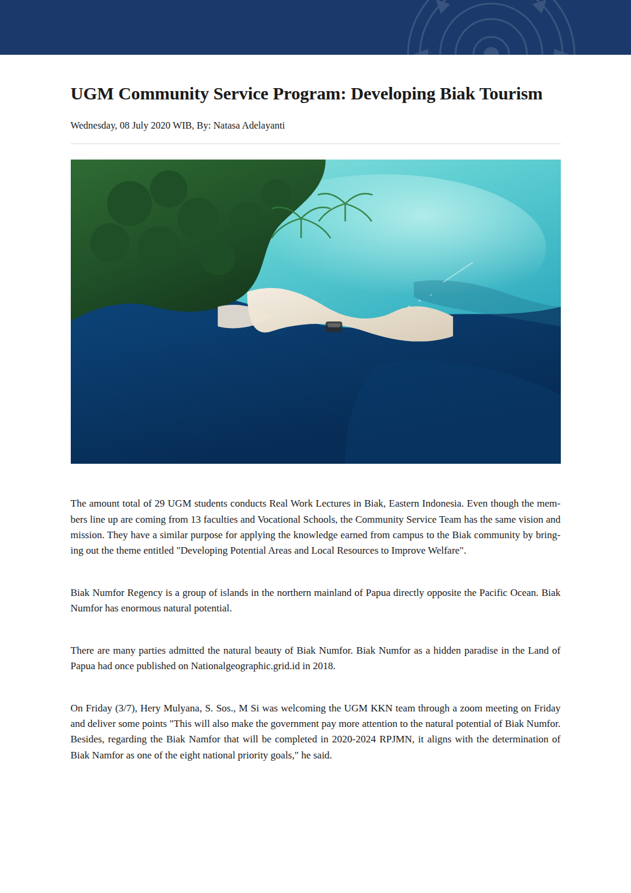U M G A
UGM Community Service Program: Developing Biak Tourism
Wednesday, 08 July 2020 WIB, By: Natasa Adelayanti
The amount total of 29 UGM students conducts Real Work Lectures in Biak, Eastern Indonesia. Even though the members line up are coming from 13 faculties and Vocational Schools, the Community Service Team has the same vision and mission. They have a similar purpose for applying the knowledge earned from campus to the Biak community by bringing out the theme entitled "Developing Potential Areas and Local Resources to Improve Welfare".
Biak Numfor Regency is a group of islands in the northern mainland of Papua directly opposite the Pacific Ocean. Biak Numfor has enormous natural potential.
There are many parties admitted the natural beauty of Biak Numfor. Biak Numfor as a hidden paradise in the Land of Papua had once published on Nationalgeographic.grid.id in 2018.
On Friday (3/7), Hery Mulyana, S. Sos., M Si was welcoming the UGM KKN team through a zoom meeting on Friday and deliver some points "This will also make the government pay more attention to the natural potential of Biak Numfor. Besides, regarding the Biak Namfor that will be completed in 2020-2024 RPJMN, it aligns with the determination of Biak Namfor as one of the eight national priority goals," he said.